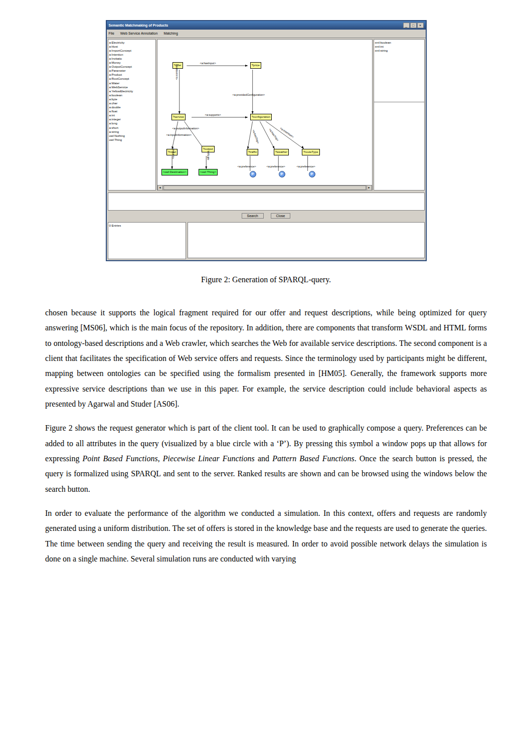Semantic Matchmaking of Products _□×
File Web Service Annotation Matching
a:Electricity
a:Host
a:ImportConcept
a:Intention
a:Invitatio
a:Money
a:OutputConcept
a:Parameter
a:Product
a:RootConcept
a:Water
a:WebService
a:YellowElectricity
a:boolean
a:byte
a:char
a:double
a:float
a:int
a:integer
a:long
a:short
a:string
owl:Nothing
owl:Thing
?offer
<a:hasInput>
?price
<a:contains>
<a:providedConfiguration>
?service
<a:supports>
?configuration
<a:outputInformation>
<a:inputInformation>
<a:hasTrip>
<a:hasTrip>
<a:intention>
?input
?output
?traffic
?weather
?routeType
<a:input>
rdf:type
<owl:Destination>
<owl:Thing>
<a:preference>
<a:preference>
<a:preference>
P
P
P
◄
►
xml:boolean
xml:int
xml:string
Search Close
0 Entries
Figure 2: Generation of SPARQL-query.
chosen because it supports the logical fragment required for our offer and request descriptions, while being optimized for query answering [MS06], which is the main focus of the repository. In addition, there are components that transform WSDL and HTML forms to ontology-based descriptions and a Web crawler, which searches the Web for available service descriptions. The second component is a client that facilitates the specification of Web service offers and requests. Since the terminology used by participants might be different, mapping between ontologies can be specified using the formalism presented in [HM05]. Generally, the framework supports more expressive service descriptions than we use in this paper. For example, the service description could include behavioral aspects as presented by Agarwal and Studer [AS06].
Figure 2 shows the request generator which is part of the client tool. It can be used to graphically compose a query. Preferences can be added to all attributes in the query (visualized by a blue circle with a ‘P’). By pressing this symbol a window pops up that allows for expressing Point Based Functions, Piecewise Linear Functions and Pattern Based Functions. Once the search button is pressed, the query is formalized using SPARQL and sent to the server. Ranked results are shown and can be browsed using the windows below the search button.
In order to evaluate the performance of the algorithm we conducted a simulation. In this context, offers and requests are randomly generated using a uniform distribution. The set of offers is stored in the knowledge base and the requests are used to generate the queries. The time between sending the query and receiving the result is measured. In order to avoid possible network delays the simulation is done on a single machine. Several simulation runs are conducted with varying